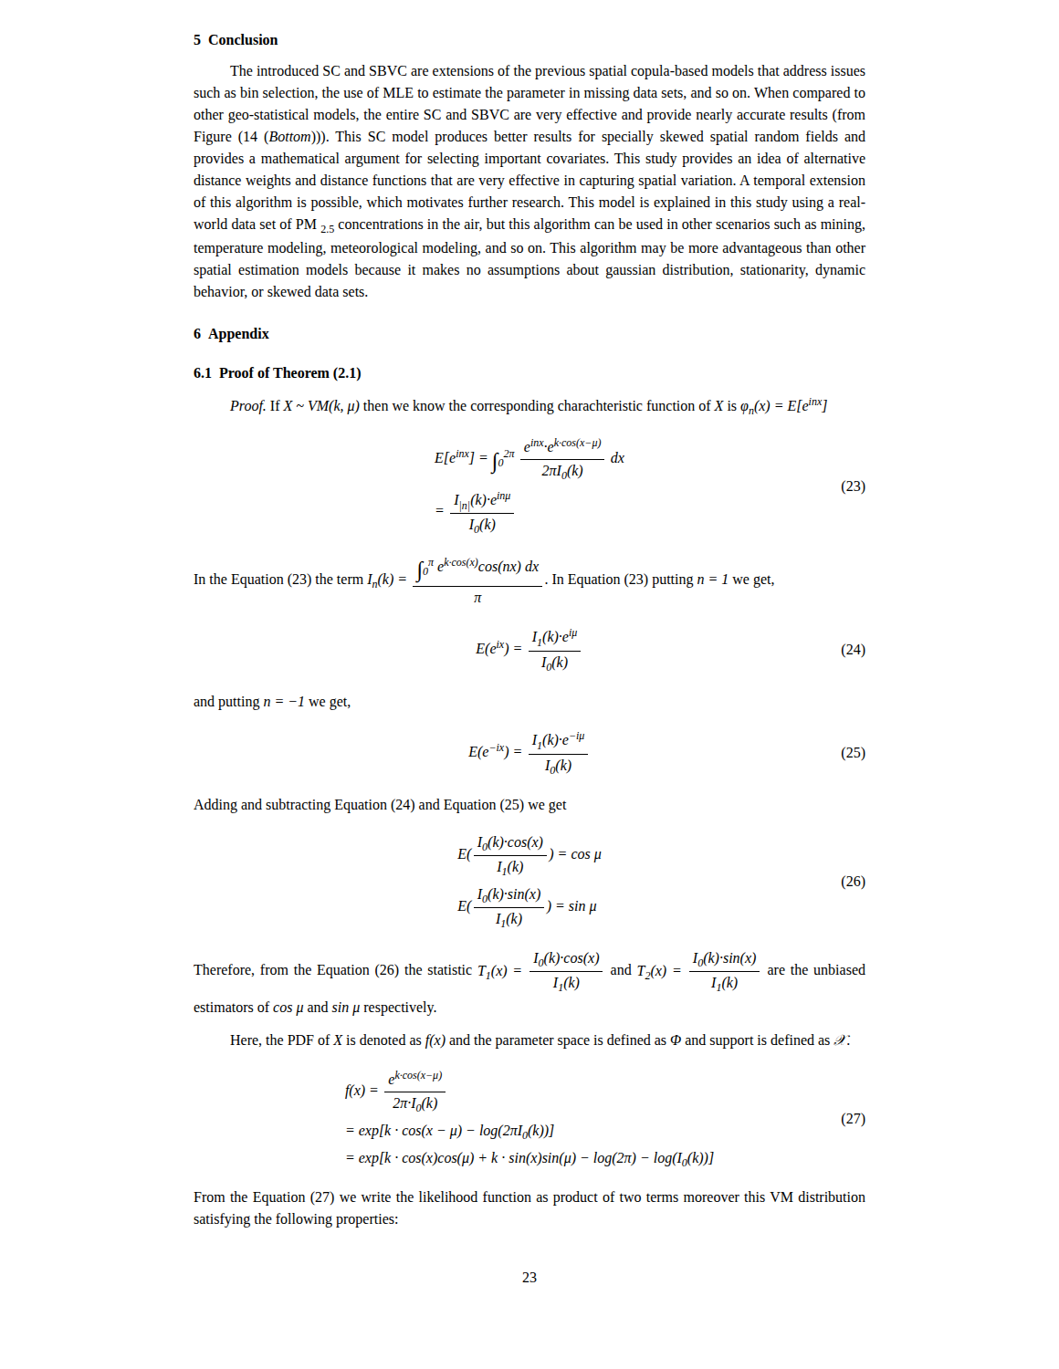5 Conclusion
The introduced SC and SBVC are extensions of the previous spatial copula-based models that address issues such as bin selection, the use of MLE to estimate the parameter in missing data sets, and so on. When compared to other geo-statistical models, the entire SC and SBVC are very effective and provide nearly accurate results (from Figure (14 (Bottom))). This SC model produces better results for specially skewed spatial random fields and provides a mathematical argument for selecting important covariates. This study provides an idea of alternative distance weights and distance functions that are very effective in capturing spatial variation. A temporal extension of this algorithm is possible, which motivates further research. This model is explained in this study using a real-world data set of PM 2.5 concentrations in the air, but this algorithm can be used in other scenarios such as mining, temperature modeling, meteorological modeling, and so on. This algorithm may be more advantageous than other spatial estimation models because it makes no assumptions about gaussian distribution, stationarity, dynamic behavior, or skewed data sets.
6 Appendix
6.1 Proof of Theorem (2.1)
Proof. If X ~ VM(k, μ) then we know the corresponding charachteristic function of X is φn(x) = E[einx]
E[einx] = ∫02π einx·ek·cos(x−μ) 2πI0(k) dx
= I|n|(k)·einμ I0(k)
(23)
In the Equation (23) the term In(k) = ∫0π ek·cos(x)cos(nx) dx π. In Equation (23) putting n = 1 we get,
E(eix) = I1(k)·eiμ I0(k)
(24)
and putting n = −1 we get,
E(e−ix) = I1(k)·e−iμ I0(k)
(25)
Adding and subtracting Equation (24) and Equation (25) we get
E(I0(k)·cos(x) I1(k)) = cos μ
E(I0(k)·sin(x) I1(k)) = sin μ
(26)
Therefore, from the Equation (26) the statistic T1(x) = I0(k)·cos(x) I1(k) and T2(x) = I0(k)·sin(x) I1(k) are the unbiased estimators of cos μ and sin μ respectively.
Here, the PDF of X is denoted as f(x) and the parameter space is defined as Φ and support is defined as 𝒳.
f(x) = ek·cos(x−μ) 2π·I0(k)
= exp[k · cos(x − μ) − log(2πI0(k))]
= exp[k · cos(x)cos(μ) + k · sin(x)sin(μ) − log(2π) − log(I0(k))]
(27)
From the Equation (27) we write the likelihood function as product of two terms moreover this VM distribution satisfying the following properties:
23